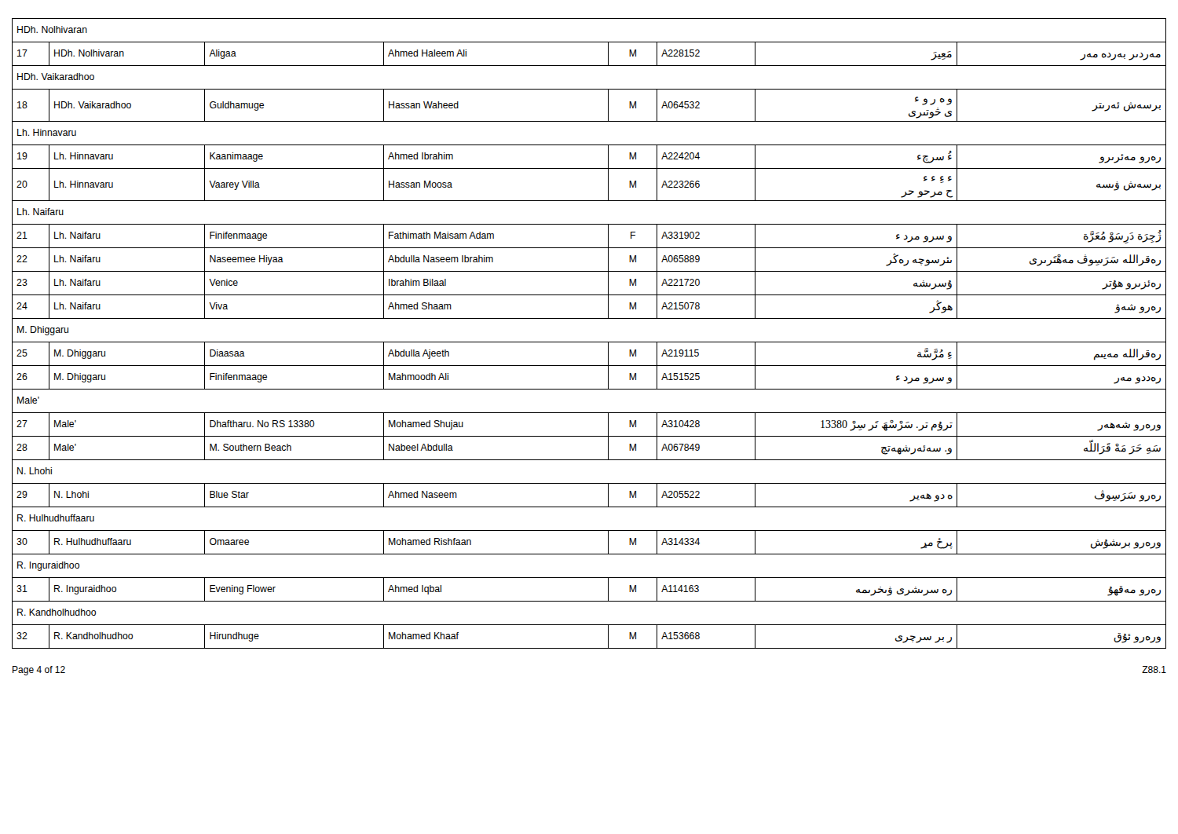| HDh. Nolhivaran | |
| 17 | HDh. Nolhivaran | Aligaa | Ahmed Haleem Ali | M | A228152 | مَعِيرَ | مەردىر بەردە مەر |
| HDh. Vaikaradhoo | |
| 18 | HDh. Vaikaradhoo | Guldhamuge | Hassan Waheed | M | A064532 | و ه ر و ء ى څوتىرى | برسەش ئەرىتر |
| Lh. Hinnavaru | |
| 19 | Lh. Hinnavaru | Kaanimaage | Ahmed Ibrahim | M | A224204 | ءُ سرچء | رەرو مەئرىرو |
| 20 | Lh. Hinnavaru | Vaarey Villa | Hassan Moosa | M | A223266 | ء ءِ ء ء ح مرحو حر | برسەش ۋىسە |
| Lh. Naifaru | |
| 21 | Lh. Naifaru | Finifenmaage | Fathimath Maisam Adam | F | A331902 | و سرو مرد ء | ژُجِرَة دَرِسَوْ مُعَرَّة |
| 22 | Lh. Naifaru | Naseemee Hiyaa | Abdulla Naseem Ibrahim | M | A065889 | ىئرسوچە رەڭر | رەقراللە سَرَسِوڤ مەھْتَرىرى |
| 23 | Lh. Naifaru | Venice | Ibrahim Bilaal | M | A221720 | ۇسرىشە | رەئزىرو ھۇتر |
| 24 | Lh. Naifaru | Viva | Ahmed Shaam | M | A215078 | ھوڭر | رەرو شەۋ |
| M. Dhiggaru | |
| 25 | M. Dhiggaru | Diaasaa | Abdulla Ajeeth | M | A219115 | ءِ مُرَّسَّة | رەقراللە مەيىم |
| 26 | M. Dhiggaru | Finifenmaage | Mahmoodh Ali | M | A151525 | و سرو مرد ء | رەددو مەر |
| Male' | |
| 27 | Male' | Dhaftharu. No RS 13380 | Mohamed Shujau | M | A310428 | ترۇم تر. سَرْسْھَ تَر سِرْ 13380 | ورەرو شەھەر |
| 28 | Male' | M. Southern Beach | Nabeel Abdulla | M | A067849 | و. سەئەرشھەتچ | سَهِ حَرَ مَهْ قَرَاللّه |
| N. Lhohi | |
| 29 | N. Lhohi | Blue Star | Ahmed Naseem | M | A205522 | ە دو ھەير | رەرو سَرَسِوڤ |
| R. Hulhudhuffaaru | |
| 30 | R. Hulhudhuffaaru | Omaaree | Mohamed Rishfaan | M | A314334 | پرځ مړ | ورەرو برىشۇش |
| R. Inguraidhoo | |
| 31 | R. Inguraidhoo | Evening Flower | Ahmed Iqbal | M | A114163 | رە سرىشرى ۋىخرىمە | رەرو مەقھۇ |
| R. Kandholhudhoo | |
| 32 | R. Kandholhudhoo | Hirundhuge | Mohamed Khaaf | M | A153668 | ر بر سرچرى | ورەرو ئۇق |
Page 4 of 12
Z88.1